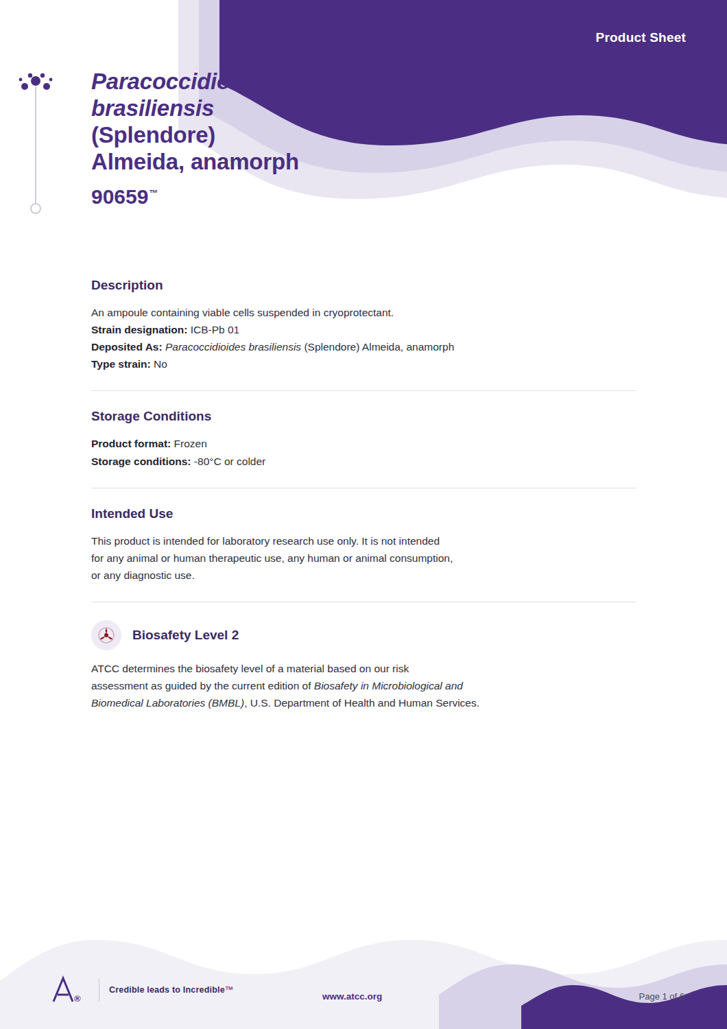Product Sheet
Paracoccidioides
brasiliensis
(Splendore)
Almeida, anamorph
90659™
Description
An ampoule containing viable cells suspended in cryoprotectant.
Strain designation: ICB-Pb 01
Deposited As: Paracoccidioides brasiliensis (Splendore) Almeida, anamorph
Type strain: No
Storage Conditions
Product format: Frozen
Storage conditions: -80°C or colder
Intended Use
This product is intended for laboratory research use only. It is not intended
for any animal or human therapeutic use, any human or animal consumption,
or any diagnostic use.
Biosafety Level 2
ATCC determines the biosafety level of a material based on our risk
assessment as guided by the current edition of Biosafety in Microbiological and
Biomedical Laboratories (BMBL), U.S. Department of Health and Human Services.
®
Credible leads to Incredible™
www.atcc.org
Page 1 of 6